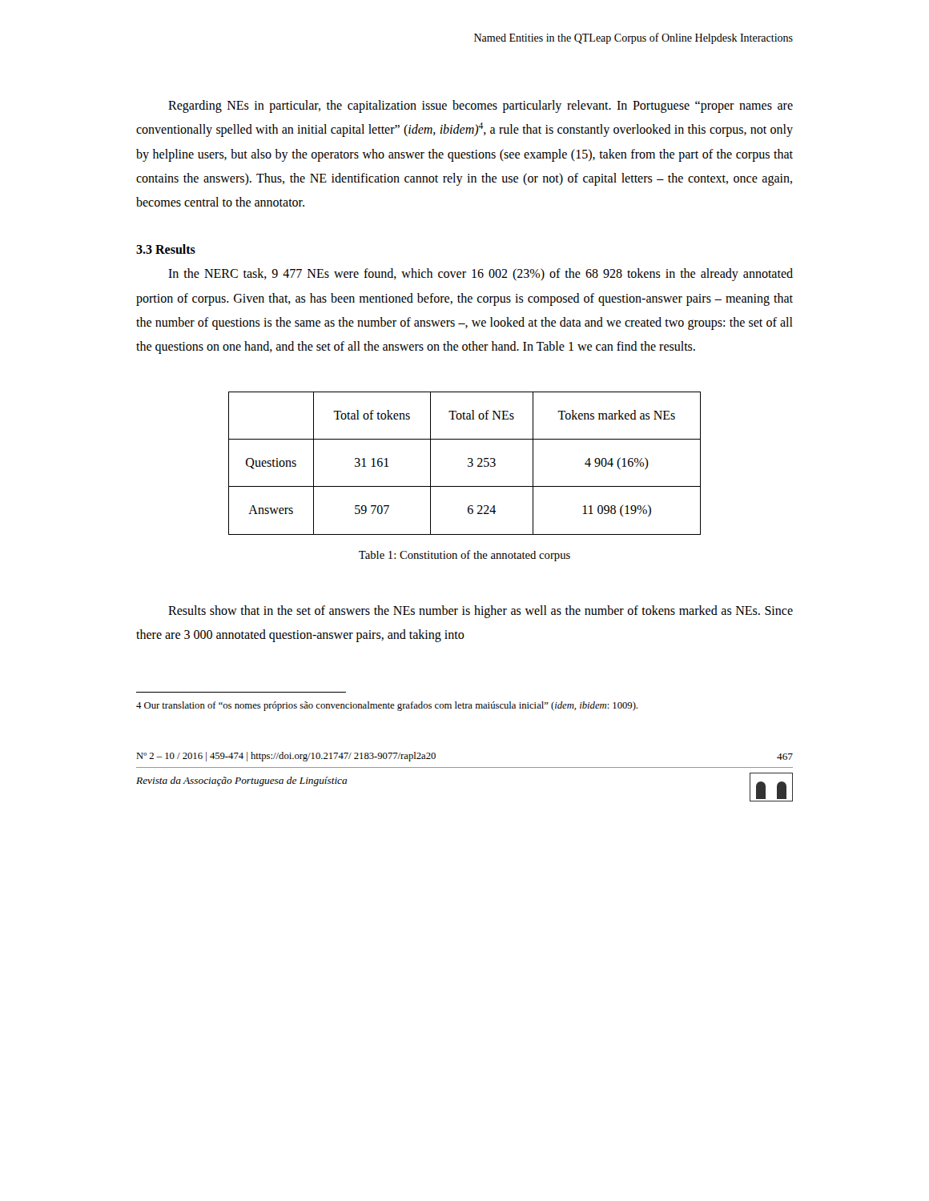Named Entities in the QTLeap Corpus of Online Helpdesk Interactions
Regarding NEs in particular, the capitalization issue becomes particularly relevant. In Portuguese “proper names are conventionally spelled with an initial capital letter” (idem, ibidem)4, a rule that is constantly overlooked in this corpus, not only by helpline users, but also by the operators who answer the questions (see example (15), taken from the part of the corpus that contains the answers). Thus, the NE identification cannot rely in the use (or not) of capital letters – the context, once again, becomes central to the annotator.
3.3 Results
In the NERC task, 9 477 NEs were found, which cover 16 002 (23%) of the 68 928 tokens in the already annotated portion of corpus. Given that, as has been mentioned before, the corpus is composed of question-answer pairs – meaning that the number of questions is the same as the number of answers –, we looked at the data and we created two groups: the set of all the questions on one hand, and the set of all the answers on the other hand. In Table 1 we can find the results.
| | Total of tokens | Total of NEs | Tokens marked as NEs |
| Questions | 31 161 | 3 253 | 4 904 (16%) |
| Answers | 59 707 | 6 224 | 11 098 (19%) |
Table 1: Constitution of the annotated corpus
Results show that in the set of answers the NEs number is higher as well as the number of tokens marked as NEs. Since there are 3 000 annotated question-answer pairs, and taking into
4 Our translation of “os nomes próprios são convencionalmente grafados com letra maiúscula inicial” (idem, ibidem: 1009).
467 Nº 2 – 10 / 2016 | 459-474 | https://doi.org/10.21747/ 2183-9077/rapl2a20
Revista da Associação Portuguesa de Linguística